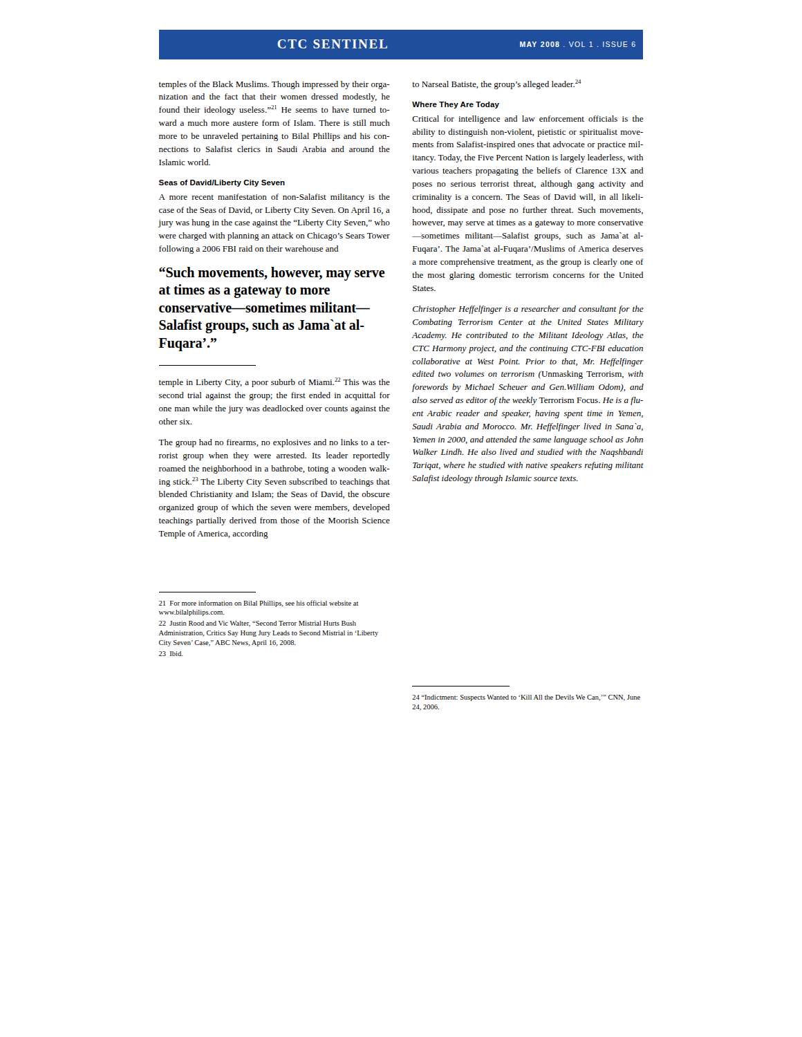CTC Sentinel
MAY 2008 . VOL 1 . ISSUE 6
temples of the Black Muslims. Though impressed by their organization and the fact that their women dressed modestly, he found their ideology useless.”21 He seems to have turned toward a much more austere form of Islam. There is still much more to be unraveled pertaining to Bilal Phillips and his connections to Salafist clerics in Saudi Arabia and around the Islamic world.
Seas of David/Liberty City Seven
A more recent manifestation of non-Salafist militancy is the case of the Seas of David, or Liberty City Seven. On April 16, a jury was hung in the case against the “Liberty City Seven,” who were charged with planning an attack on Chicago’s Sears Tower following a 2006 FBI raid on their warehouse and
“Such movements, however, may serve at times as a gateway to more conservative—sometimes militant—Salafist groups, such as Jama`at al-Fuqara’.”
temple in Liberty City, a poor suburb of Miami.22 This was the second trial against the group; the first ended in acquittal for one man while the jury was deadlocked over counts against the other six.
The group had no firearms, no explosives and no links to a terrorist group when they were arrested. Its leader reportedly roamed the neighborhood in a bathrobe, toting a wooden walking stick.23 The Liberty City Seven subscribed to teachings that blended Christianity and Islam; the Seas of David, the obscure organized group of which the seven were members, developed teachings partially derived from those of the Moorish Science Temple of America, according
21 For more information on Bilal Phillips, see his official website at www.bilalphilips.com.
22 Justin Rood and Vic Walter, “Second Terror Mistrial Hurts Bush Administration, Critics Say Hung Jury Leads to Second Mistrial in ‘Liberty City Seven’ Case,” ABC News, April 16, 2008.
23 Ibid.
to Narseal Batiste, the group’s alleged leader.24
Where They Are Today
Critical for intelligence and law enforcement officials is the ability to distinguish non-violent, pietistic or spiritualist movements from Salafist-inspired ones that advocate or practice militancy. Today, the Five Percent Nation is largely leaderless, with various teachers propagating the beliefs of Clarence 13X and poses no serious terrorist threat, although gang activity and criminality is a concern. The Seas of David will, in all likelihood, dissipate and pose no further threat. Such movements, however, may serve at times as a gateway to more conservative—sometimes militant—Salafist groups, such as Jama`at al-Fuqara’. The Jama`at al-Fuqara’/Muslims of America deserves a more comprehensive treatment, as the group is clearly one of the most glaring domestic terrorism concerns for the United States.
Christopher Heffelfinger is a researcher and consultant for the Combating Terrorism Center at the United States Military Academy. He contributed to the Militant Ideology Atlas, the CTC Harmony project, and the continuing CTC-FBI education collaborative at West Point. Prior to that, Mr. Heffelfinger edited two volumes on terrorism (Unmasking Terrorism, with forewords by Michael Scheuer and Gen.William Odom), and also served as editor of the weekly Terrorism Focus. He is a fluent Arabic reader and speaker, having spent time in Yemen, Saudi Arabia and Morocco. Mr. Heffelfinger lived in Sana`a, Yemen in 2000, and attended the same language school as John Walker Lindh. He also lived and studied with the Naqshbandi Tariqat, where he studied with native speakers refuting militant Salafist ideology through Islamic source texts.
24 “Indictment: Suspects Wanted to ‘Kill All the Devils We Can,’” CNN, June 24, 2006.